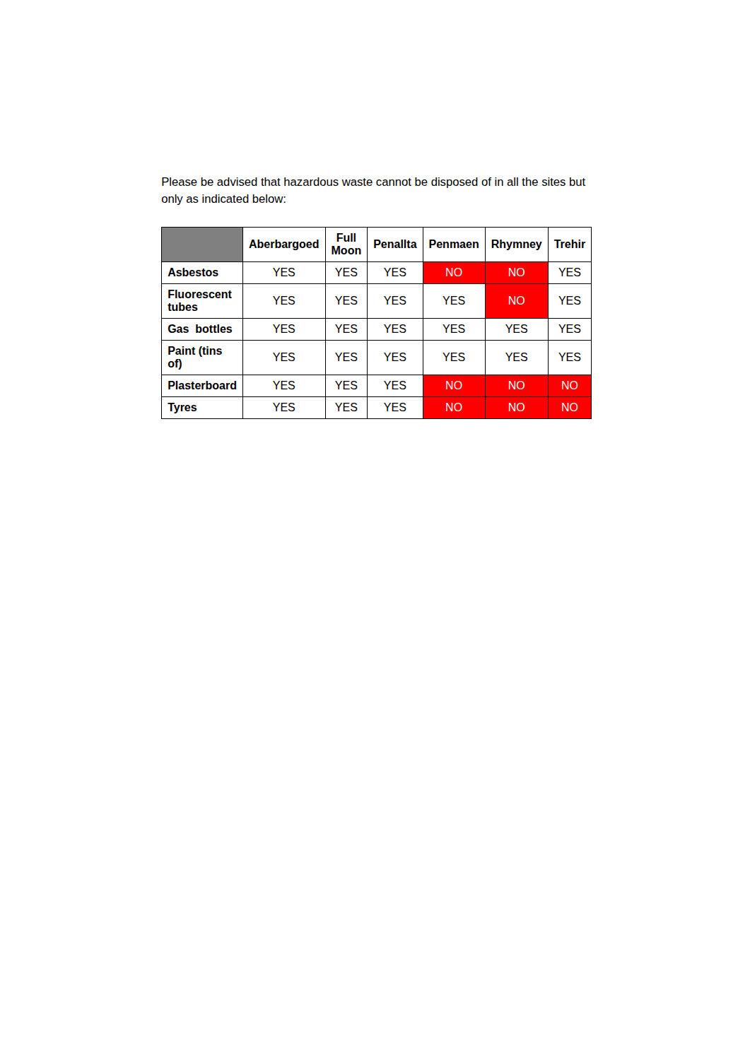Please be advised that hazardous waste cannot be disposed of in all the sites but only as indicated below:
| | Aberbargoed | Full Moon | Penallta | Penmaen | Rhymney | Trehir |
| --- | --- | --- | --- | --- | --- | --- |
| Asbestos | YES | YES | YES | NO | NO | YES |
| Fluorescent tubes | YES | YES | YES | YES | NO | YES |
| Gas bottles | YES | YES | YES | YES | YES | YES |
| Paint (tins of) | YES | YES | YES | YES | YES | YES |
| Plasterboard | YES | YES | YES | NO | NO | NO |
| Tyres | YES | YES | YES | NO | NO | NO |